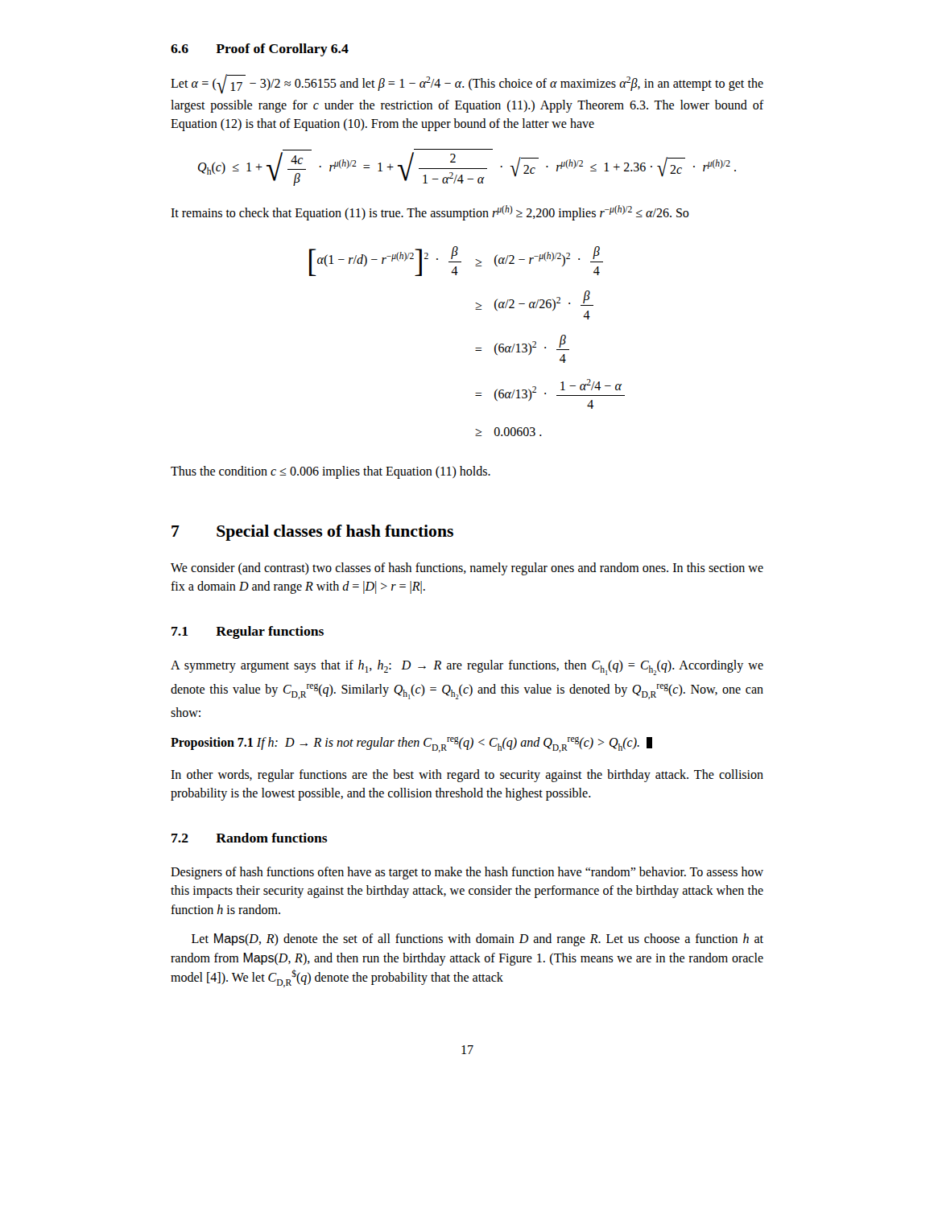6.6 Proof of Corollary 6.4
Let α = (√17 − 3)/2 ≈ 0.56155 and let β = 1 − α 2/4 − α. (This choice of α maximizes α 2 β, in an attempt to get the largest possible range for c under the restriction of Equation (11).) Apply Theorem 6.3. The lower bound of Equation (12) is that of Equation (10). From the upper bound of the latter we have
Qh(c) ≤ 1 + √4c β · rμ(h)/2 = 1 + √21 − α 2/4 − α · √2c · rμ(h)/2 ≤ 1 + 2.36 · √2c · rμ(h)/2 .
It remains to check that Equation (11) is true. The assumption rμ(h) ≥ 2,200 implies r−μ(h)/2 ≤ α/26. So
| [ α (1 − r / d ) − r − μ ( h )/2 ] 2 · β 4 | ≥ | ( α /2 − r − μ ( h )/2 ) 2 · β 4 |
| | ≥ | ( α /2 − α /26) 2 · β 4 |
| | = | (6 α /13) 2 · β 4 |
| | = | (6 α /13) 2 · 1 − α 2 /4 − α 4 |
| | ≥ | 0.00603 . |
Thus the condition c ≤ 0.006 implies that Equation (11) holds.
7 Special classes of hash functions
We consider (and contrast) two classes of hash functions, namely regular ones and random ones. In this section we fix a domain D and range R with d = |D| > r = |R|.
7.1 Regular functions
A symmetry argument says that if h 1, h 2: D → R are regular functions, then Ch1(q) = Ch2(q). Accordingly we denote this value by CD,R reg(q). Similarly Qh1(c) = Qh2(c) and this value is denoted by QD,R reg(c). Now, one can show:
Proposition 7.1 If h: D → R is not regular then C D,R reg(q) < C h(q) and Q D,R reg(c) > Q h(c).
In other words, regular functions are the best with regard to security against the birthday attack. The collision probability is the lowest possible, and the collision threshold the highest possible.
7.2 Random functions
Designers of hash functions often have as target to make the hash function have “random” behavior. To assess how this impacts their security against the birthday attack, we consider the performance of the birthday attack when the function h is random.
Let Maps(D, R) denote the set of all functions with domain D and range R. Let us choose a function h at random from Maps(D, R), and then run the birthday attack of Figure 1. (This means we are in the random oracle model [4]). We let CD,R$(q) denote the probability that the attack
17